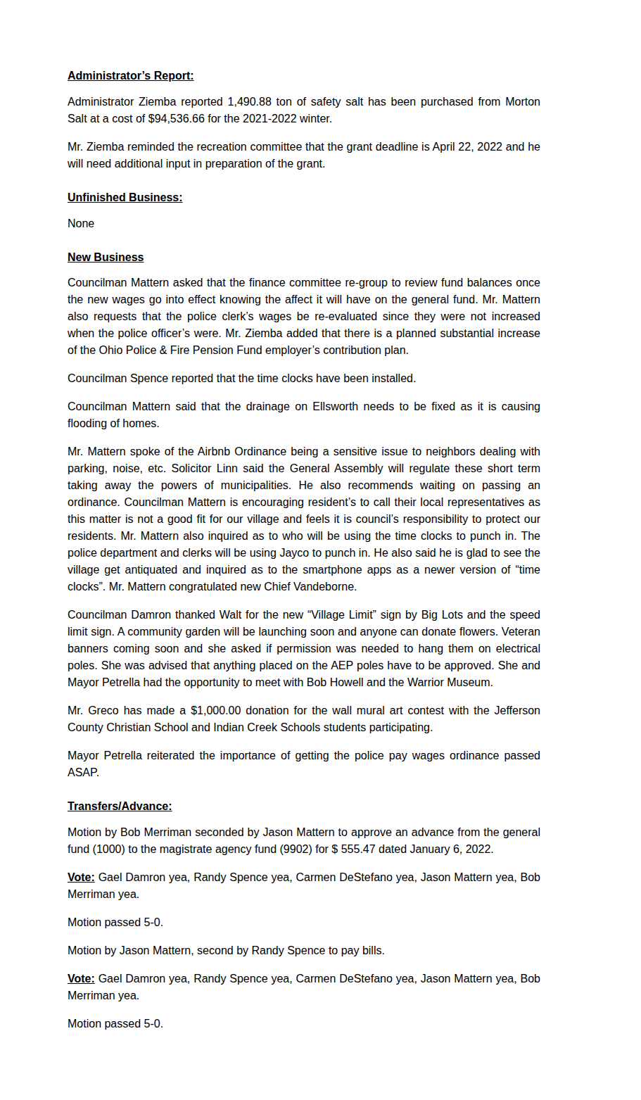Administrator’s Report:
Administrator Ziemba reported 1,490.88 ton of safety salt has been purchased from Morton Salt at a cost of $94,536.66 for the 2021-2022 winter.
Mr. Ziemba reminded the recreation committee that the grant deadline is April 22, 2022 and he will need additional input in preparation of the grant.
Unfinished Business:
None
New Business
Councilman Mattern asked that the finance committee re-group to review fund balances once the new wages go into effect knowing the affect it will have on the general fund. Mr. Mattern also requests that the police clerk’s wages be re-evaluated since they were not increased when the police officer’s were. Mr. Ziemba added that there is a planned substantial increase of the Ohio Police & Fire Pension Fund employer’s contribution plan.
Councilman Spence reported that the time clocks have been installed.
Councilman Mattern said that the drainage on Ellsworth needs to be fixed as it is causing flooding of homes.
Mr. Mattern spoke of the Airbnb Ordinance being a sensitive issue to neighbors dealing with parking, noise, etc. Solicitor Linn said the General Assembly will regulate these short term taking away the powers of municipalities. He also recommends waiting on passing an ordinance. Councilman Mattern is encouraging resident’s to call their local representatives as this matter is not a good fit for our village and feels it is council’s responsibility to protect our residents. Mr. Mattern also inquired as to who will be using the time clocks to punch in. The police department and clerks will be using Jayco to punch in. He also said he is glad to see the village get antiquated and inquired as to the smartphone apps as a newer version of “time clocks”. Mr. Mattern congratulated new Chief Vandeborne.
Councilman Damron thanked Walt for the new “Village Limit” sign by Big Lots and the speed limit sign. A community garden will be launching soon and anyone can donate flowers. Veteran banners coming soon and she asked if permission was needed to hang them on electrical poles. She was advised that anything placed on the AEP poles have to be approved. She and Mayor Petrella had the opportunity to meet with Bob Howell and the Warrior Museum.
Mr. Greco has made a $1,000.00 donation for the wall mural art contest with the Jefferson County Christian School and Indian Creek Schools students participating.
Mayor Petrella reiterated the importance of getting the police pay wages ordinance passed ASAP.
Transfers/Advance:
Motion by Bob Merriman seconded by Jason Mattern to approve an advance from the general fund (1000) to the magistrate agency fund (9902) for $ 555.47 dated January 6, 2022.
Vote: Gael Damron yea, Randy Spence yea, Carmen DeStefano yea, Jason Mattern yea, Bob Merriman yea.
Motion passed 5-0.
Motion by Jason Mattern, second by Randy Spence to pay bills.
Vote: Gael Damron yea, Randy Spence yea, Carmen DeStefano yea, Jason Mattern yea, Bob Merriman yea.
Motion passed 5-0.